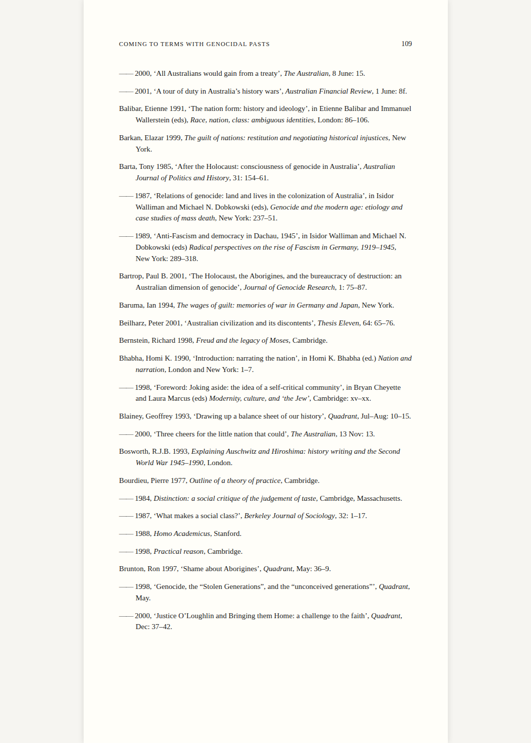Coming to terms with genocidal pasts 109
——2000, ‘All Australians would gain from a treaty’, The Australian, 8 June: 15.
——2001, ‘A tour of duty in Australia’s history wars’, Australian Financial Review, 1 June: 8f.
Balibar, Etienne 1991, ‘The nation form: history and ideology’, in Etienne Balibar and Immanuel Wallerstein (eds), Race, nation, class: ambiguous identities, London: 86–106.
Barkan, Elazar 1999, The guilt of nations: restitution and negotiating historical injustices, New York.
Barta, Tony 1985, ‘After the Holocaust: consciousness of genocide in Australia’, Australian Journal of Politics and History, 31: 154–61.
——1987, ‘Relations of genocide: land and lives in the colonization of Australia’, in Isidor Walliman and Michael N. Dobkowski (eds), Genocide and the modern age: etiology and case studies of mass death, New York: 237–51.
——1989, ‘Anti-Fascism and democracy in Dachau, 1945’, in Isidor Walliman and Michael N. Dobkowski (eds) Radical perspectives on the rise of Fascism in Germany, 1919–1945, New York: 289–318.
Bartrop, Paul B. 2001, ‘The Holocaust, the Aborigines, and the bureaucracy of destruction: an Australian dimension of genocide’, Journal of Genocide Research, 1: 75–87.
Baruma, Ian 1994, The wages of guilt: memories of war in Germany and Japan, New York.
Beilharz, Peter 2001, ‘Australian civilization and its discontents’, Thesis Eleven, 64: 65–76.
Bernstein, Richard 1998, Freud and the legacy of Moses, Cambridge.
Bhabha, Homi K. 1990, ‘Introduction: narrating the nation’, in Homi K. Bhabha (ed.) Nation and narration, London and New York: 1–7.
——1998, ‘Foreword: Joking aside: the idea of a self-critical community’, in Bryan Cheyette and Laura Marcus (eds) Modernity, culture, and ‘the Jew’, Cambridge: xv–xx.
Blainey, Geoffrey 1993, ‘Drawing up a balance sheet of our history’, Quadrant, Jul–Aug: 10–15.
——2000, ‘Three cheers for the little nation that could’, The Australian, 13 Nov: 13.
Bosworth, R.J.B. 1993, Explaining Auschwitz and Hiroshima: history writing and the Second World War 1945–1990, London.
Bourdieu, Pierre 1977, Outline of a theory of practice, Cambridge.
——1984, Distinction: a social critique of the judgement of taste, Cambridge, Massachusetts.
——1987, ‘What makes a social class?’, Berkeley Journal of Sociology, 32: 1–17.
——1988, Homo Academicus, Stanford.
——1998, Practical reason, Cambridge.
Brunton, Ron 1997, ‘Shame about Aborigines’, Quadrant, May: 36–9.
——1998, ‘Genocide, the “Stolen Generations”, and the “unconceived generations”’, Quadrant, May.
——2000, ‘Justice O’Loughlin and Bringing them Home: a challenge to the faith’, Quadrant, Dec: 37–42.